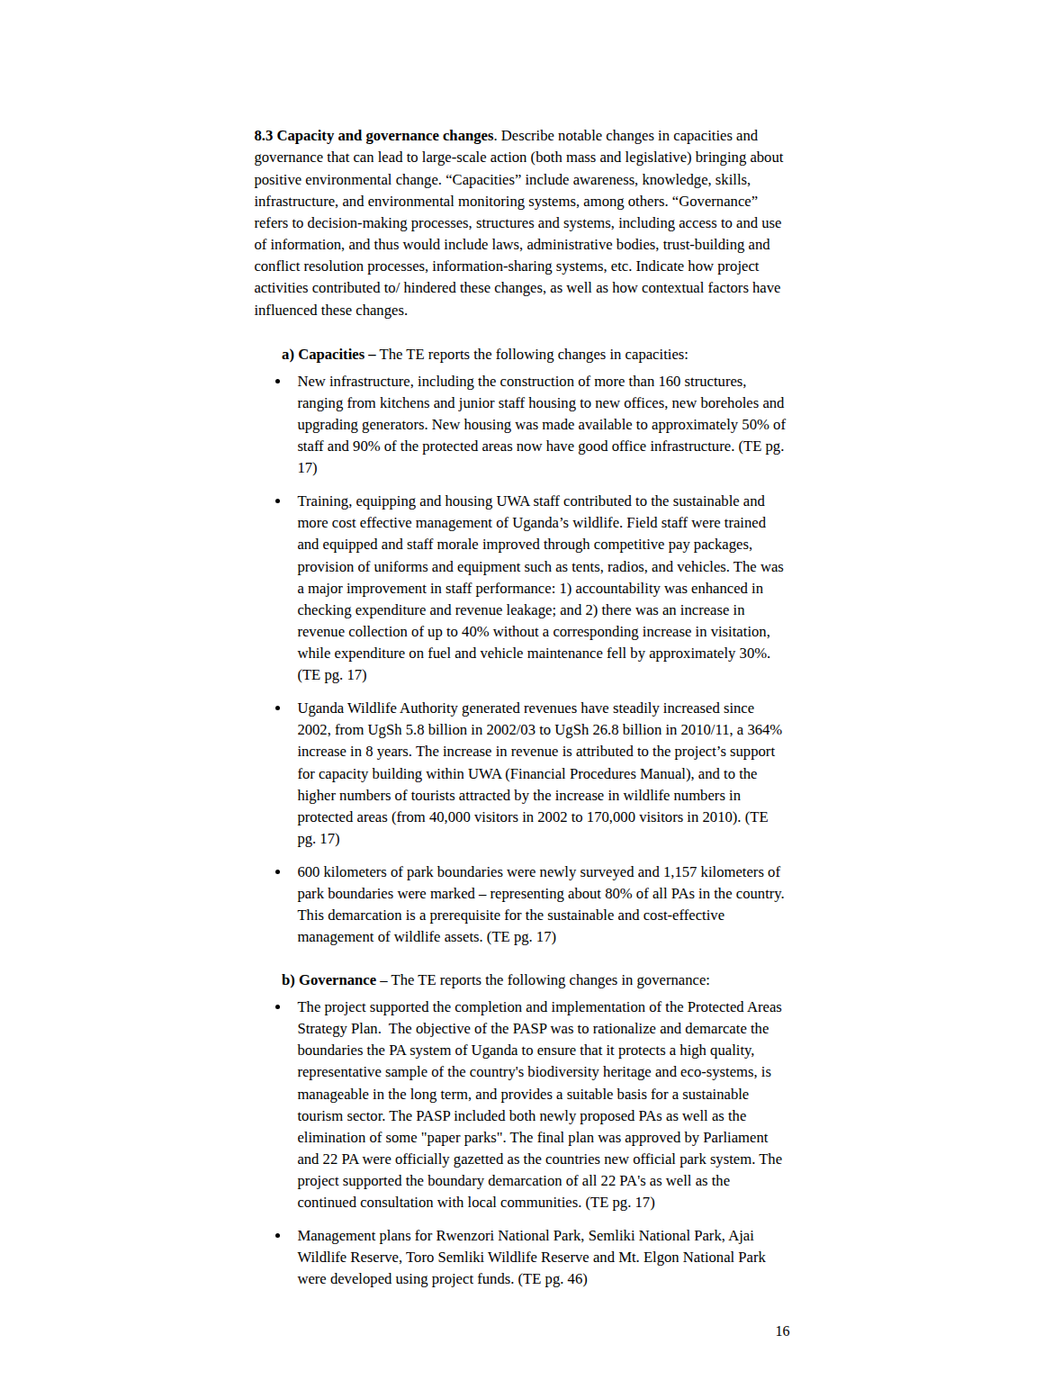8.3 Capacity and governance changes. Describe notable changes in capacities and governance that can lead to large-scale action (both mass and legislative) bringing about positive environmental change. “Capacities” include awareness, knowledge, skills, infrastructure, and environmental monitoring systems, among others. “Governance” refers to decision-making processes, structures and systems, including access to and use of information, and thus would include laws, administrative bodies, trust-building and conflict resolution processes, information-sharing systems, etc. Indicate how project activities contributed to/ hindered these changes, as well as how contextual factors have influenced these changes.
a) Capacities – The TE reports the following changes in capacities:
New infrastructure, including the construction of more than 160 structures, ranging from kitchens and junior staff housing to new offices, new boreholes and upgrading generators. New housing was made available to approximately 50% of staff and 90% of the protected areas now have good office infrastructure. (TE pg. 17)
Training, equipping and housing UWA staff contributed to the sustainable and more cost effective management of Uganda’s wildlife. Field staff were trained and equipped and staff morale improved through competitive pay packages, provision of uniforms and equipment such as tents, radios, and vehicles. The was a major improvement in staff performance: 1) accountability was enhanced in checking expenditure and revenue leakage; and 2) there was an increase in revenue collection of up to 40% without a corresponding increase in visitation, while expenditure on fuel and vehicle maintenance fell by approximately 30%. (TE pg. 17)
Uganda Wildlife Authority generated revenues have steadily increased since 2002, from UgSh 5.8 billion in 2002/03 to UgSh 26.8 billion in 2010/11, a 364% increase in 8 years. The increase in revenue is attributed to the project’s support for capacity building within UWA (Financial Procedures Manual), and to the higher numbers of tourists attracted by the increase in wildlife numbers in protected areas (from 40,000 visitors in 2002 to 170,000 visitors in 2010). (TE pg. 17)
600 kilometers of park boundaries were newly surveyed and 1,157 kilometers of park boundaries were marked – representing about 80% of all PAs in the country. This demarcation is a prerequisite for the sustainable and cost-effective management of wildlife assets. (TE pg. 17)
b) Governance – The TE reports the following changes in governance:
The project supported the completion and implementation of the Protected Areas Strategy Plan. The objective of the PASP was to rationalize and demarcate the boundaries the PA system of Uganda to ensure that it protects a high quality, representative sample of the country's biodiversity heritage and eco-systems, is manageable in the long term, and provides a suitable basis for a sustainable tourism sector. The PASP included both newly proposed PAs as well as the elimination of some "paper parks". The final plan was approved by Parliament and 22 PA were officially gazetted as the countries new official park system. The project supported the boundary demarcation of all 22 PA's as well as the continued consultation with local communities. (TE pg. 17)
Management plans for Rwenzori National Park, Semliki National Park, Ajai Wildlife Reserve, Toro Semliki Wildlife Reserve and Mt. Elgon National Park were developed using project funds. (TE pg. 46)
16